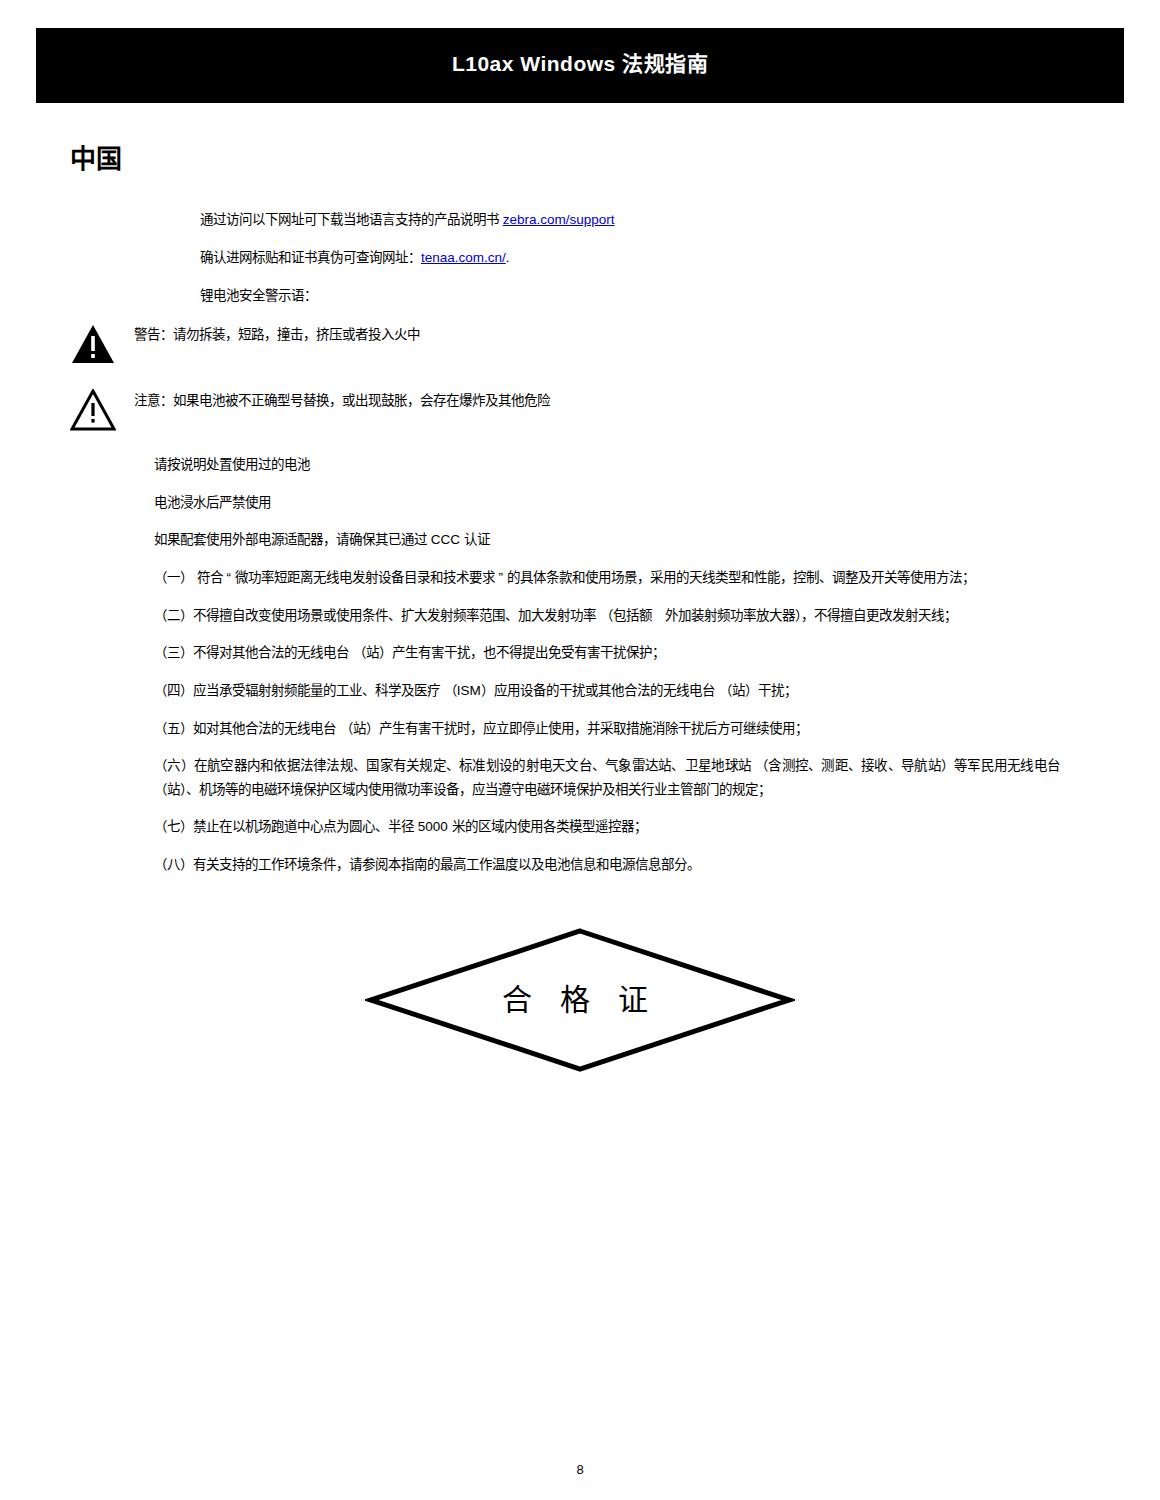L10ax Windows 法规指南
中国
通过访问以下网址可下载当地语言支持的产品说明书 zebra.com/support
确认进网标贴和证书真伪可查询网址：tenaa.com.cn/.
锂电池安全警示语：
警告：请勿拆装，短路，撞击，挤压或者投入火中
注意：如果电池被不正确型号替换，或出现鼓胀，会存在爆炸及其他危险
请按说明处置使用过的电池
电池浸水后严禁使用
如果配套使用外部电源适配器，请确保其已通过 CCC 认证
（一） 符合 “ 微功率短距离无线电发射设备目录和技术要求 ” 的具体条款和使用场景，采用的天线类型和性能，控制、调整及开关等使用方法；
（二）不得擅自改变使用场景或使用条件、扩大发射频率范围、加大发射功率 （包括额　外加装射频功率放大器），不得擅自更改发射天线；
（三）不得对其他合法的无线电台 （站）产生有害干扰，也不得提出免受有害干扰保护；
（四）应当承受辐射射频能量的工业、科学及医疗 （ISM）应用设备的干扰或其他合法的无线电台 （站）干扰；
（五）如对其他合法的无线电台 （站）产生有害干扰时，应立即停止使用，并采取措施消除干扰后方可继续使用；
（六）在航空器内和依据法律法规、国家有关规定、标准划设的射电天文台、气象雷达站、卫星地球站 （含测控、测距、接收、导航站）等军民用无线电台 （站）、机场等的电磁环境保护区域内使用微功率设备，应当遵守电磁环境保护及相关行业主管部门的规定；
（七）禁止在以机场跑道中心点为圆心、半径 5000 米的区域内使用各类模型遥控器；
（八）有关支持的工作环境条件，请参阅本指南的最高工作温度以及电池信息和电源信息部分。
合 格 证
8